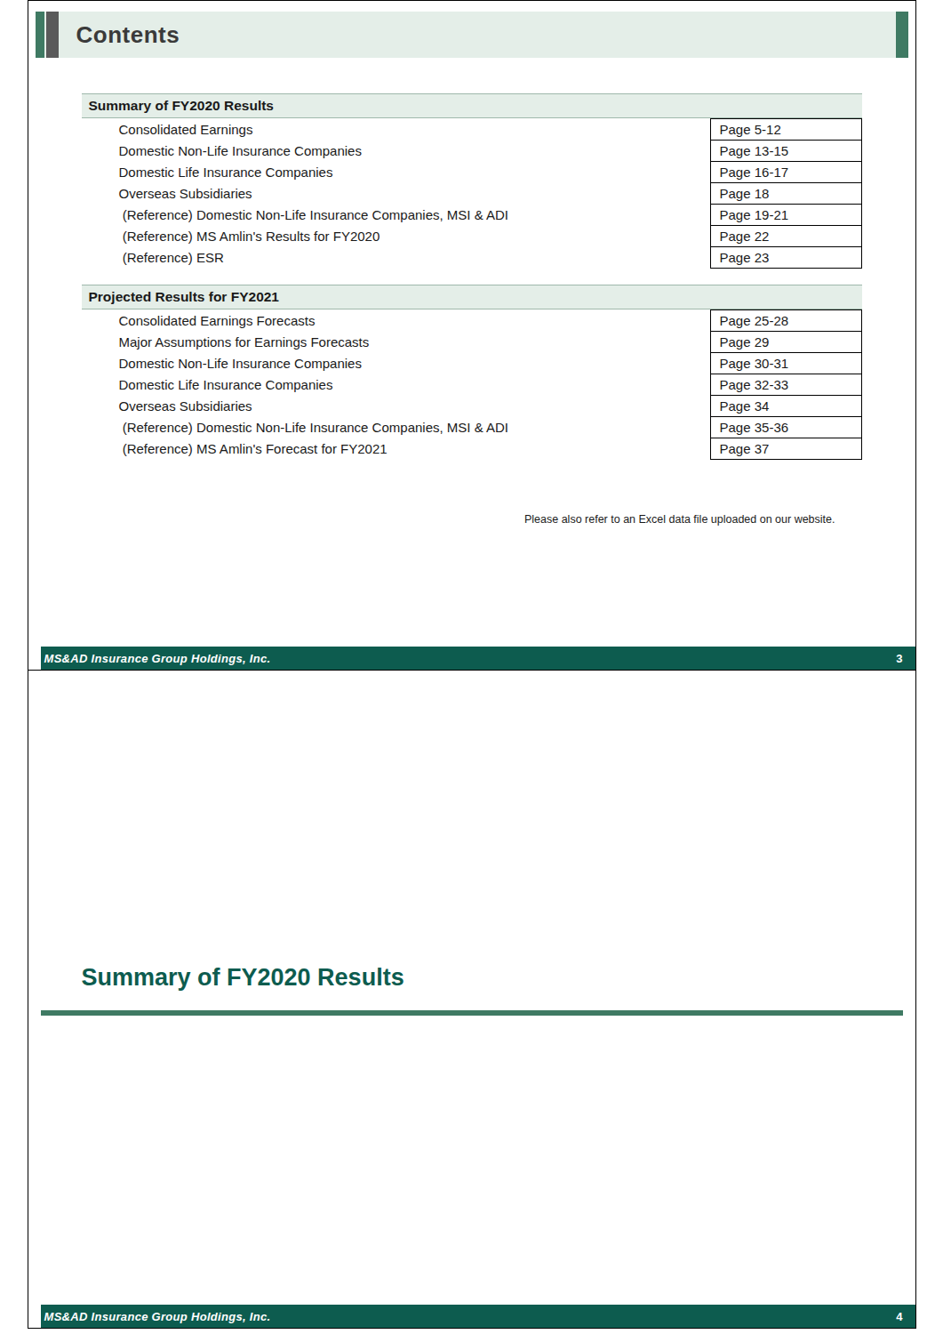Contents
Summary of FY2020 Results
| Consolidated Earnings | Page 5-12 |
| Domestic Non-Life Insurance Companies | Page 13-15 |
| Domestic Life Insurance Companies | Page 16-17 |
| Overseas Subsidiaries | Page 18 |
| (Reference) Domestic Non-Life Insurance Companies, MSI & ADI | Page 19-21 |
| (Reference) MS Amlin's Results for FY2020 | Page 22 |
| (Reference) ESR | Page 23 |
Projected Results for FY2021
| Consolidated Earnings Forecasts | Page 25-28 |
| Major Assumptions for Earnings Forecasts | Page 29 |
| Domestic Non-Life Insurance Companies | Page 30-31 |
| Domestic Life Insurance Companies | Page 32-33 |
| Overseas Subsidiaries | Page 34 |
| (Reference) Domestic Non-Life Insurance Companies, MSI & ADI | Page 35-36 |
| (Reference) MS Amlin's Forecast for FY2021 | Page 37 |
Please also refer to an Excel data file uploaded on our website.
MS&AD Insurance Group Holdings, Inc. 3
Summary of FY2020 Results
MS&AD Insurance Group Holdings, Inc. 4